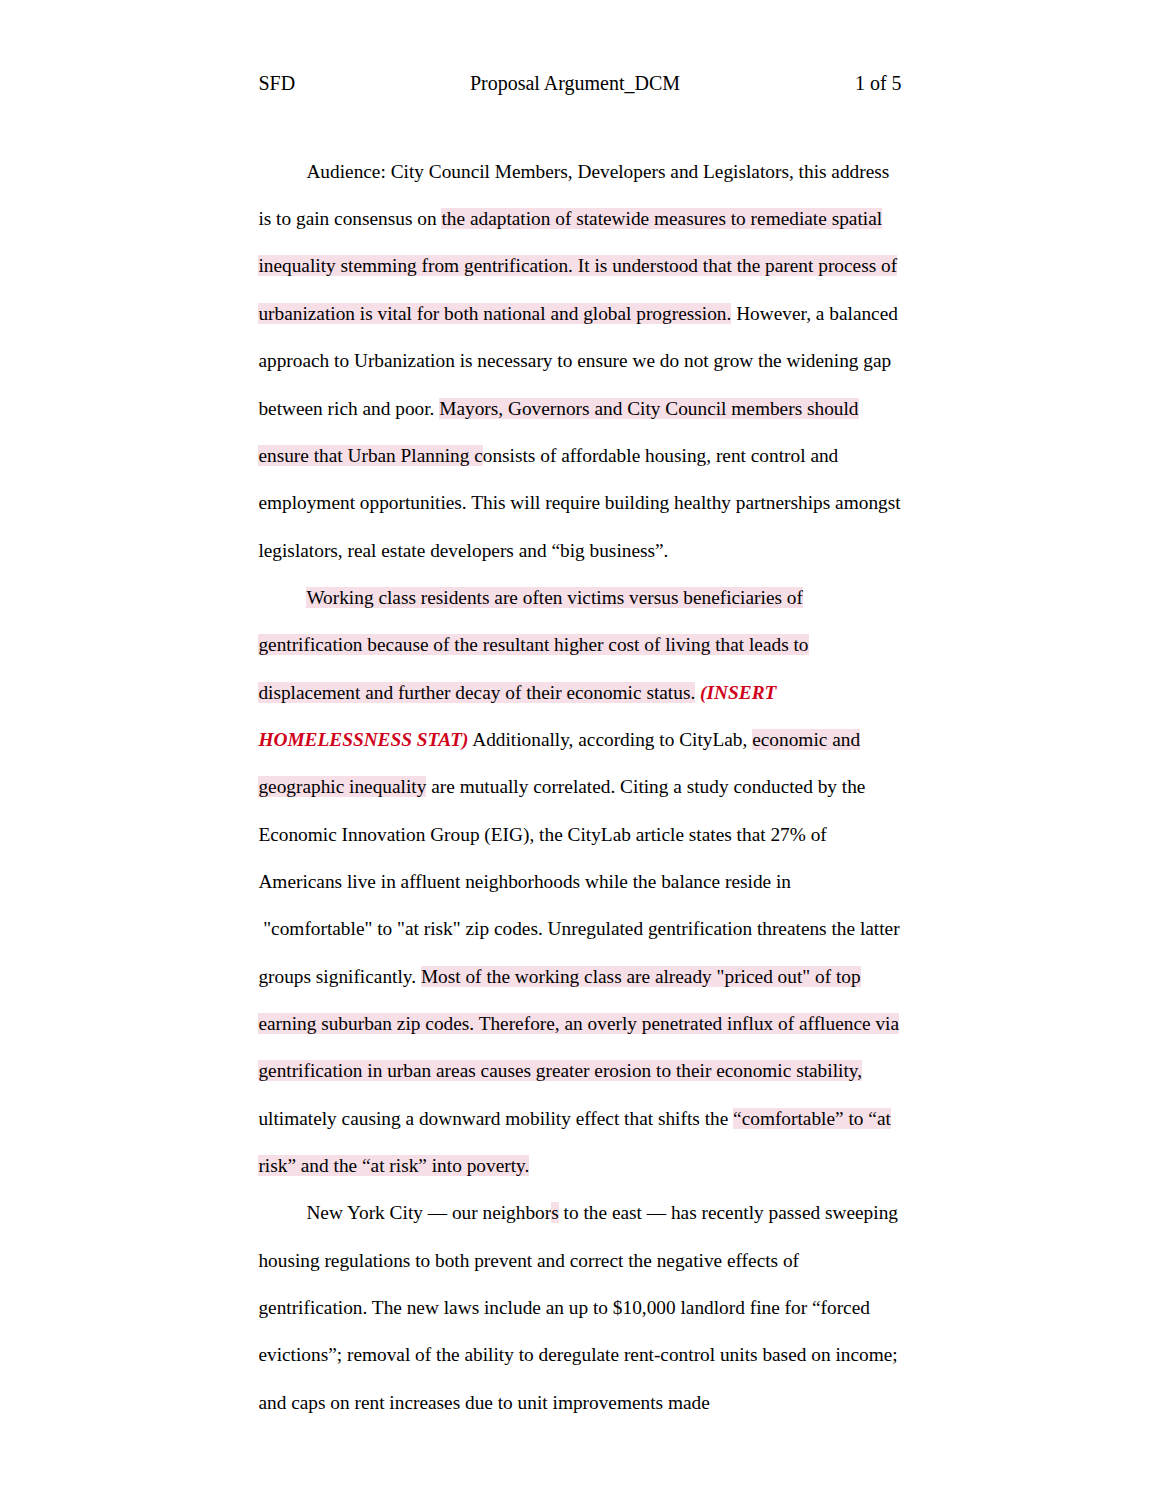SFD
Proposal Argument_DCM
1 of 5
Audience: City Council Members, Developers and Legislators, this address is to gain consensus on the adaptation of statewide measures to remediate spatial inequality stemming from gentrification. It is understood that the parent process of urbanization is vital for both national and global progression. However, a balanced approach to Urbanization is necessary to ensure we do not grow the widening gap between rich and poor. Mayors, Governors and City Council members should ensure that Urban Planning consists of affordable housing, rent control and employment opportunities. This will require building healthy partnerships amongst legislators, real estate developers and “big business”.
Working class residents are often victims versus beneficiaries of gentrification because of the resultant higher cost of living that leads to displacement and further decay of their economic status. (INSERT HOMELESSNESS STAT) Additionally, according to CityLab, economic and geographic inequality are mutually correlated. Citing a study conducted by the Economic Innovation Group (EIG), the CityLab article states that 27% of Americans live in affluent neighborhoods while the balance reside in "comfortable" to "at risk" zip codes. Unregulated gentrification threatens the latter groups significantly. Most of the working class are already "priced out" of top earning suburban zip codes. Therefore, an overly penetrated influx of affluence via gentrification in urban areas causes greater erosion to their economic stability, ultimately causing a downward mobility effect that shifts the “comfortable” to “at risk” and the “at risk” into poverty.
New York City — our neighbors to the east — has recently passed sweeping housing regulations to both prevent and correct the negative effects of gentrification. The new laws include an up to $10,000 landlord fine for “forced evictions”; removal of the ability to deregulate rent-control units based on income; and caps on rent increases due to unit improvements made